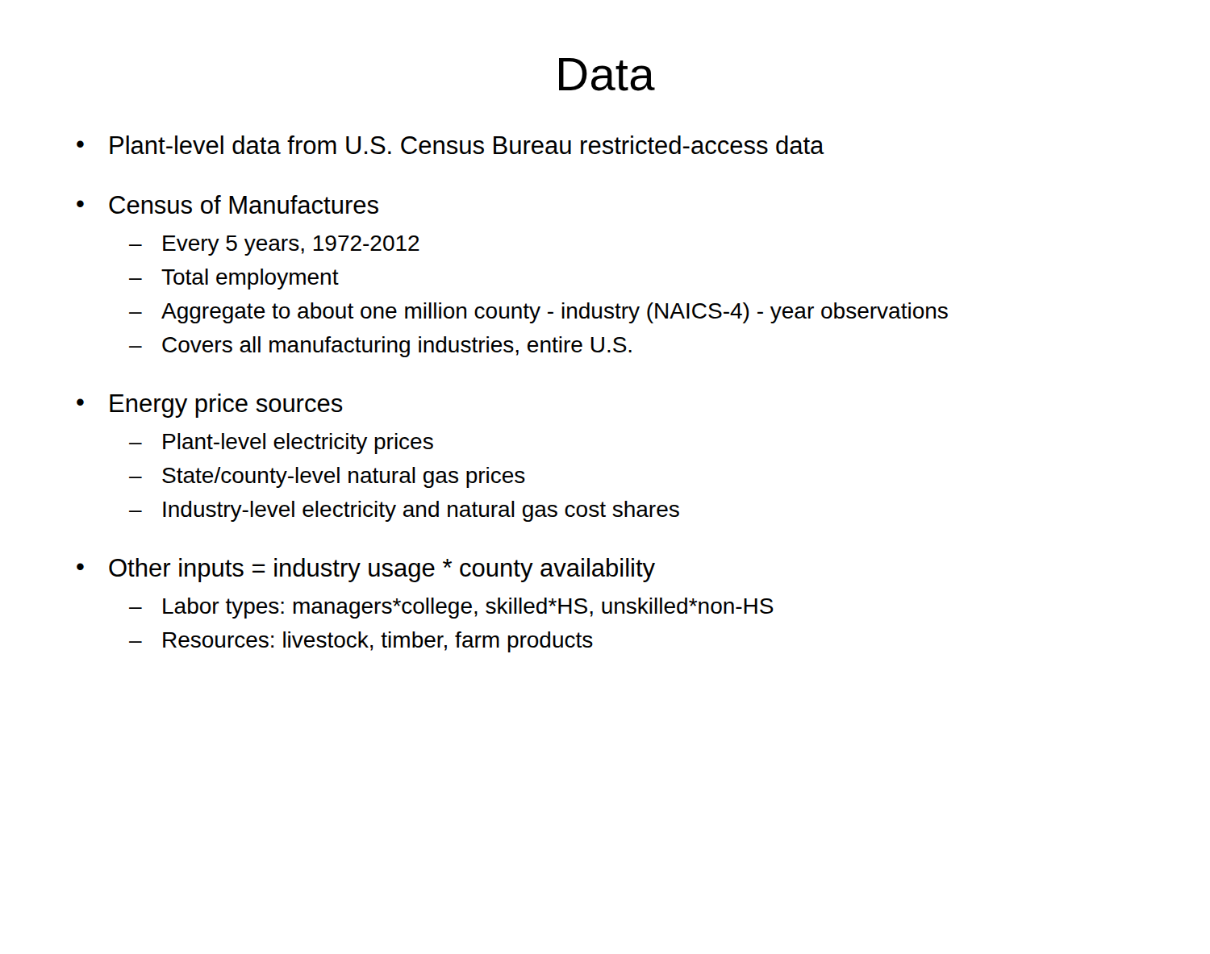Data
Plant-level data from U.S. Census Bureau restricted-access data
Census of Manufactures
Every 5 years, 1972-2012
Total employment
Aggregate to about one million county - industry (NAICS-4) - year observations
Covers all manufacturing industries, entire U.S.
Energy price sources
Plant-level electricity prices
State/county-level natural gas prices
Industry-level electricity and natural gas cost shares
Other inputs = industry usage * county availability
Labor types: managers*college, skilled*HS, unskilled*non-HS
Resources: livestock, timber, farm products